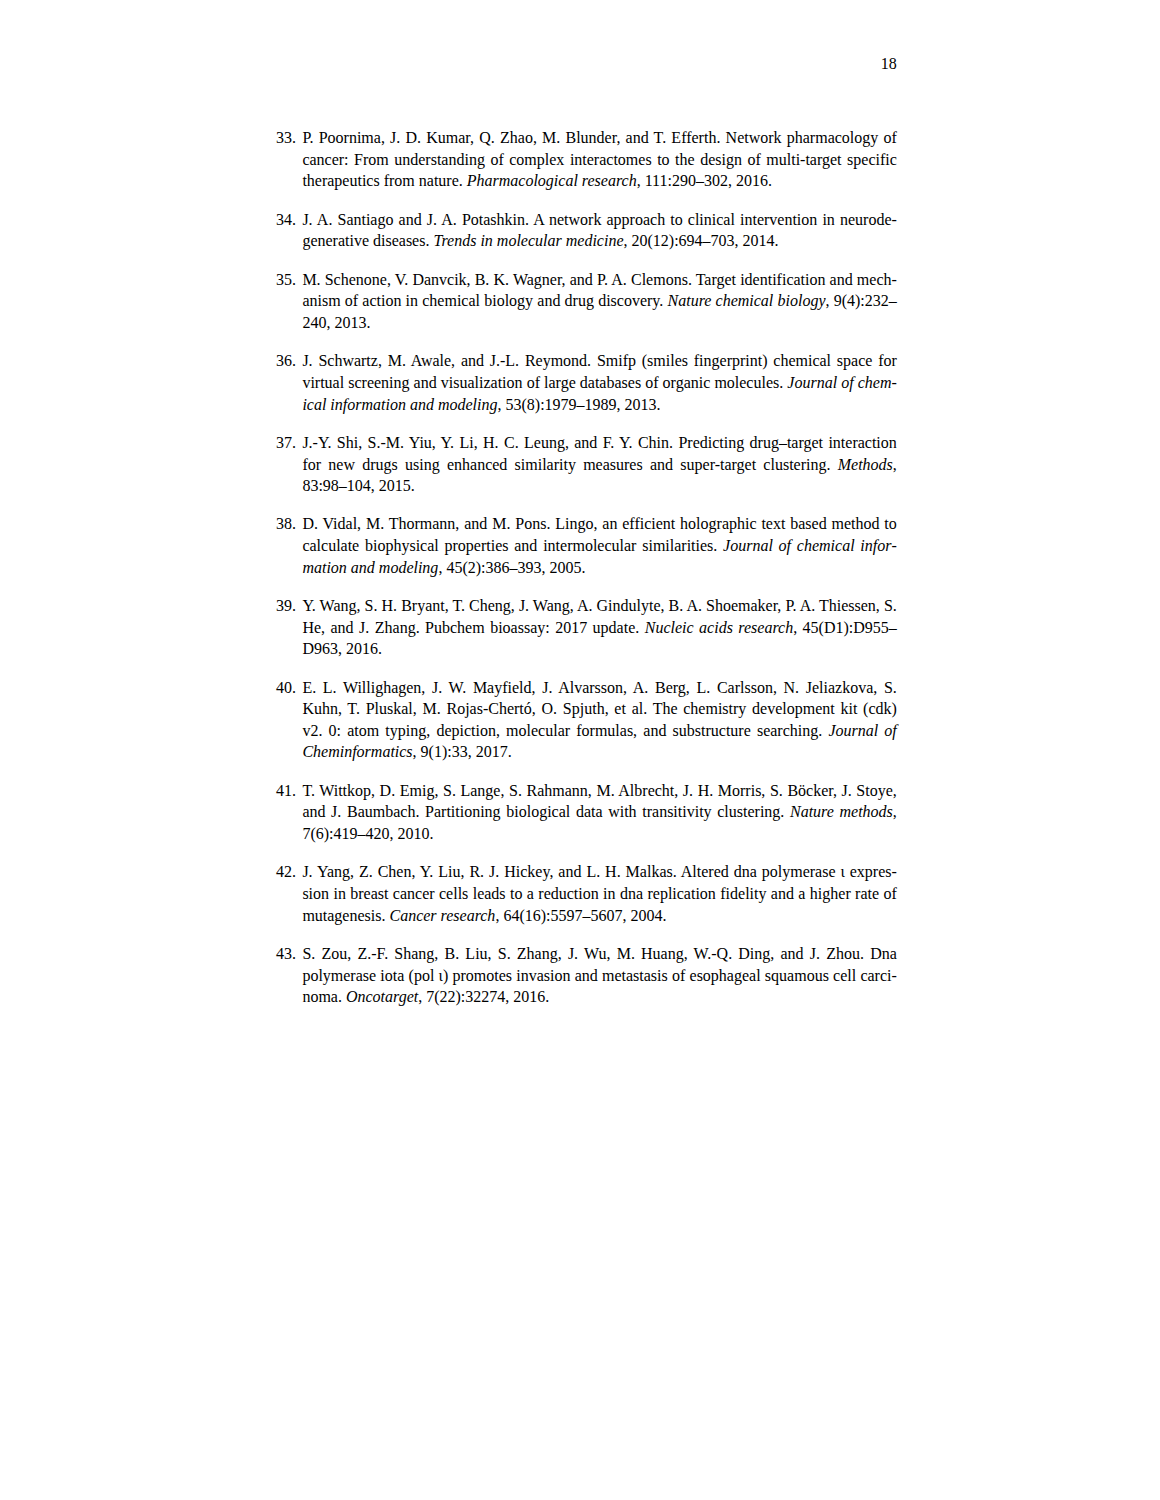18
33. P. Poornima, J. D. Kumar, Q. Zhao, M. Blunder, and T. Efferth. Network pharmacology of cancer: From understanding of complex interactomes to the design of multi-target specific therapeutics from nature. Pharmacological research, 111:290–302, 2016.
34. J. A. Santiago and J. A. Potashkin. A network approach to clinical intervention in neurodegenerative diseases. Trends in molecular medicine, 20(12):694–703, 2014.
35. M. Schenone, V. Danvcik, B. K. Wagner, and P. A. Clemons. Target identification and mechanism of action in chemical biology and drug discovery. Nature chemical biology, 9(4):232–240, 2013.
36. J. Schwartz, M. Awale, and J.-L. Reymond. Smifp (smiles fingerprint) chemical space for virtual screening and visualization of large databases of organic molecules. Journal of chemical information and modeling, 53(8):1979–1989, 2013.
37. J.-Y. Shi, S.-M. Yiu, Y. Li, H. C. Leung, and F. Y. Chin. Predicting drug–target interaction for new drugs using enhanced similarity measures and super-target clustering. Methods, 83:98–104, 2015.
38. D. Vidal, M. Thormann, and M. Pons. Lingo, an efficient holographic text based method to calculate biophysical properties and intermolecular similarities. Journal of chemical information and modeling, 45(2):386–393, 2005.
39. Y. Wang, S. H. Bryant, T. Cheng, J. Wang, A. Gindulyte, B. A. Shoemaker, P. A. Thiessen, S. He, and J. Zhang. Pubchem bioassay: 2017 update. Nucleic acids research, 45(D1):D955–D963, 2016.
40. E. L. Willighagen, J. W. Mayfield, J. Alvarsson, A. Berg, L. Carlsson, N. Jeliazkova, S. Kuhn, T. Pluskal, M. Rojas-Chertó, O. Spjuth, et al. The chemistry development kit (cdk) v2. 0: atom typing, depiction, molecular formulas, and substructure searching. Journal of Cheminformatics, 9(1):33, 2017.
41. T. Wittkop, D. Emig, S. Lange, S. Rahmann, M. Albrecht, J. H. Morris, S. Böcker, J. Stoye, and J. Baumbach. Partitioning biological data with transitivity clustering. Nature methods, 7(6):419–420, 2010.
42. J. Yang, Z. Chen, Y. Liu, R. J. Hickey, and L. H. Malkas. Altered dna polymerase ι expression in breast cancer cells leads to a reduction in dna replication fidelity and a higher rate of mutagenesis. Cancer research, 64(16):5597–5607, 2004.
43. S. Zou, Z.-F. Shang, B. Liu, S. Zhang, J. Wu, M. Huang, W.-Q. Ding, and J. Zhou. Dna polymerase iota (pol ι) promotes invasion and metastasis of esophageal squamous cell carcinoma. Oncotarget, 7(22):32274, 2016.